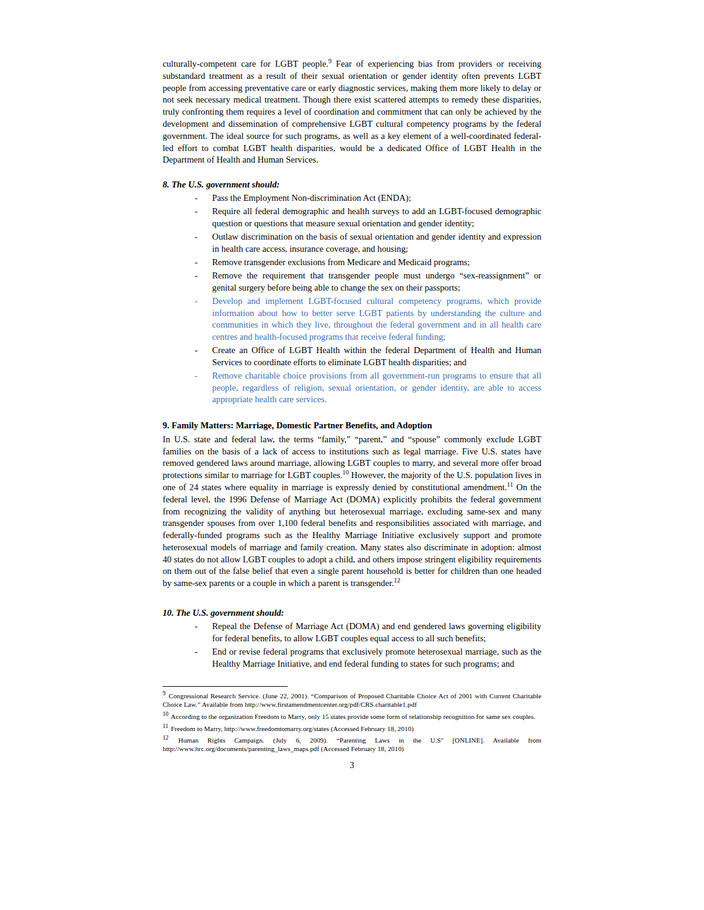culturally-competent care for LGBT people.9 Fear of experiencing bias from providers or receiving substandard treatment as a result of their sexual orientation or gender identity often prevents LGBT people from accessing preventative care or early diagnostic services, making them more likely to delay or not seek necessary medical treatment. Though there exist scattered attempts to remedy these disparities, truly confronting them requires a level of coordination and commitment that can only be achieved by the development and dissemination of comprehensive LGBT cultural competency programs by the federal government. The ideal source for such programs, as well as a key element of a well-coordinated federal-led effort to combat LGBT health disparities, would be a dedicated Office of LGBT Health in the Department of Health and Human Services.
8. The U.S. government should:
Pass the Employment Non-discrimination Act (ENDA);
Require all federal demographic and health surveys to add an LGBT-focused demographic question or questions that measure sexual orientation and gender identity;
Outlaw discrimination on the basis of sexual orientation and gender identity and expression in health care access, insurance coverage, and housing;
Remove transgender exclusions from Medicare and Medicaid programs;
Remove the requirement that transgender people must undergo “sex-reassignment” or genital surgery before being able to change the sex on their passports;
Develop and implement LGBT-focused cultural competency programs, which provide information about how to better serve LGBT patients by understanding the culture and communities in which they live, throughout the federal government and in all health care centres and health-focused programs that receive federal funding;
Create an Office of LGBT Health within the federal Department of Health and Human Services to coordinate efforts to eliminate LGBT health disparities; and
Remove charitable choice provisions from all government-run programs to ensure that all people, regardless of religion, sexual orientation, or gender identity, are able to access appropriate health care services.
9. Family Matters: Marriage, Domestic Partner Benefits, and Adoption
In U.S. state and federal law, the terms “family,” “parent,” and “spouse” commonly exclude LGBT families on the basis of a lack of access to institutions such as legal marriage. Five U.S. states have removed gendered laws around marriage, allowing LGBT couples to marry, and several more offer broad protections similar to marriage for LGBT couples.10 However, the majority of the U.S. population lives in one of 24 states where equality in marriage is expressly denied by constitutional amendment.11 On the federal level, the 1996 Defense of Marriage Act (DOMA) explicitly prohibits the federal government from recognizing the validity of anything but heterosexual marriage, excluding same-sex and many transgender spouses from over 1,100 federal benefits and responsibilities associated with marriage, and federally-funded programs such as the Healthy Marriage Initiative exclusively support and promote heterosexual models of marriage and family creation. Many states also discriminate in adoption: almost 40 states do not allow LGBT couples to adopt a child, and others impose stringent eligibility requirements on them out of the false belief that even a single parent household is better for children than one headed by same-sex parents or a couple in which a parent is transgender.12
10. The U.S. government should:
Repeal the Defense of Marriage Act (DOMA) and end gendered laws governing eligibility for federal benefits, to allow LGBT couples equal access to all such benefits;
End or revise federal programs that exclusively promote heterosexual marriage, such as the Healthy Marriage Initiative, and end federal funding to states for such programs; and
9 Congressional Research Service. (June 22, 2001). “Comparison of Proposed Charitable Choice Act of 2001 with Current Charitable Choice Law.” Available from http://www.firstamendmentcenter.org/pdf/CRS.charitable1.pdf
10 According to the organization Freedom to Marry, only 15 states provide some form of relationship recognition for same sex couples.
11 Freedom to Marry, http://www.freedomtomarry.org/states (Accessed February 18, 2010)
12 Human Rights Campaign. (July 6, 2009). “Parenting Laws in the U.S" [ONLINE]. Available from http://www.hrc.org/documents/parenting_laws_maps.pdf (Accessed February 18, 2010)
3